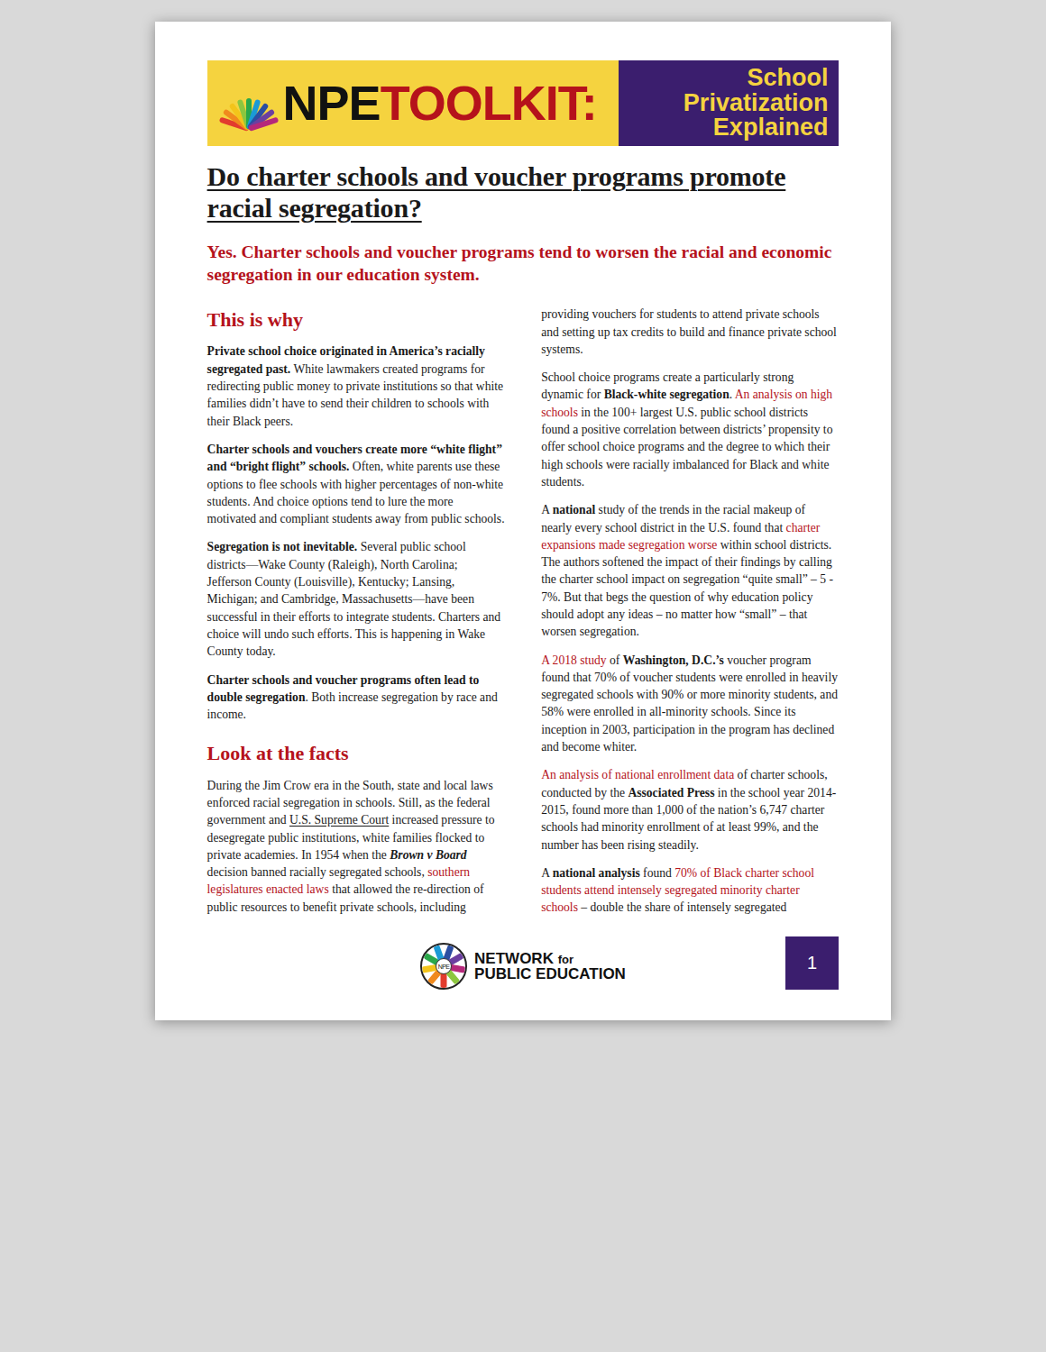NPE TOOLKIT:
School
Privatization
Explained
Do charter schools and voucher programs promote racial segregation?
Yes. Charter schools and voucher programs tend to worsen the racial and economic segregation in our education system.
This is why
Private school choice originated in America’s racially segregated past. White lawmakers created programs for redirecting public money to private institutions so that white families didn’t have to send their children to schools with their Black peers.
Charter schools and vouchers create more “white flight” and “bright flight” schools. Often, white parents use these options to flee schools with higher percentages of non-white students. And choice options tend to lure the more motivated and compliant students away from public schools.
Segregation is not inevitable. Several public school districts—Wake County (Raleigh), North Carolina; Jefferson County (Louisville), Kentucky; Lansing, Michigan; and Cambridge, Massachusetts—have been successful in their efforts to integrate students. Charters and choice will undo such efforts. This is happening in Wake County today.
Charter schools and voucher programs often lead to double segregation. Both increase segregation by race and income.
Look at the facts
During the Jim Crow era in the South, state and local laws enforced racial segregation in schools. Still, as the federal government and U.S. Supreme Court increased pressure to desegregate public institutions, white families flocked to private academies. In 1954 when the Brown v Board decision banned racially segregated schools, southern legislatures enacted laws that allowed the re-direction of public resources to benefit private schools, including providing vouchers for students to attend private schools and setting up tax credits to build and finance private school systems.
School choice programs create a particularly strong dynamic for Black-white segregation. An analysis on high schools in the 100+ largest U.S. public school districts found a positive correlation between districts’ propensity to offer school choice programs and the degree to which their high schools were racially imbalanced for Black and white students.
A national study of the trends in the racial makeup of nearly every school district in the U.S. found that charter expansions made segregation worse within school districts. The authors softened the impact of their findings by calling the charter school impact on segregation “quite small” – 5 - 7%. But that begs the question of why education policy should adopt any ideas – no matter how “small” – that worsen segregation.
A 2018 study of Washington, D.C.’s voucher program found that 70% of voucher students were enrolled in heavily segregated schools with 90% or more minority students, and 58% were enrolled in all-minority schools. Since its inception in 2003, participation in the program has declined and become whiter.
An analysis of national enrollment data of charter schools, conducted by the Associated Press in the school year 2014-2015, found more than 1,000 of the nation’s 6,747 charter schools had minority enrollment of at least 99%, and the number has been rising steadily.
A national analysis found 70% of Black charter school students attend intensely segregated minority charter schools – double the share of intensely segregated
NPE
NETWORK for
PUBLIC EDUCATION
1